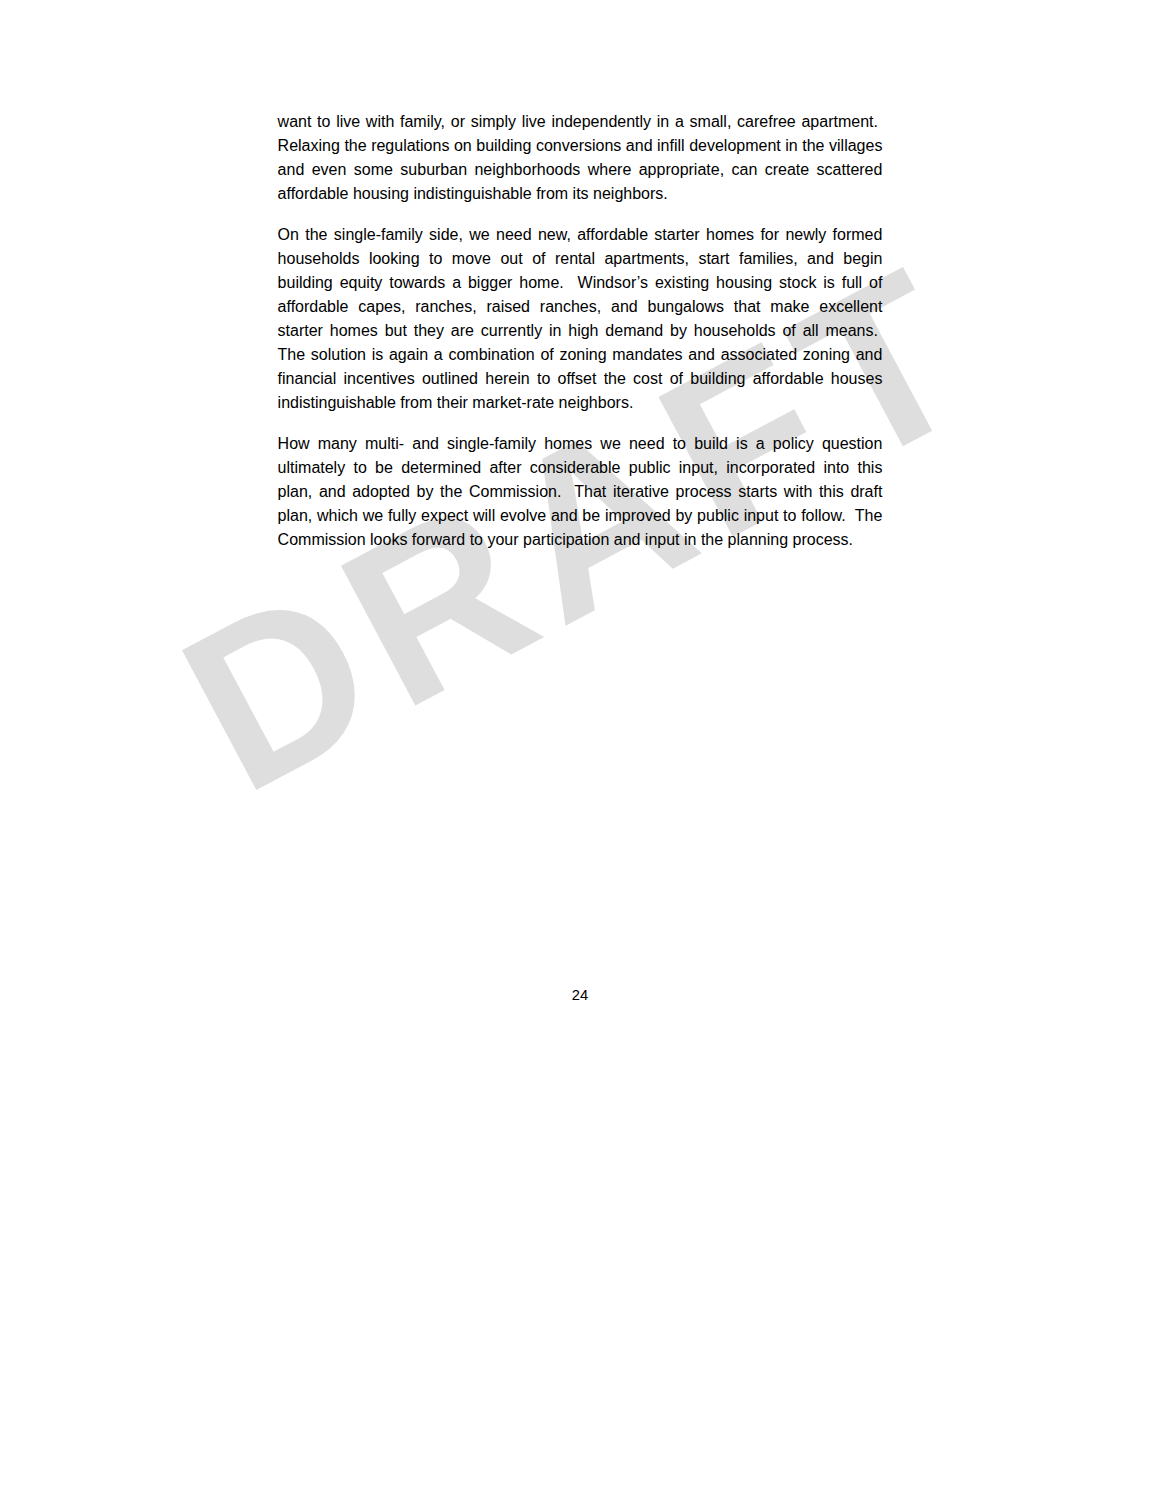DRAFT
want to live with family, or simply live independently in a small, carefree apartment. Relaxing the regulations on building conversions and infill development in the villages and even some suburban neighborhoods where appropriate, can create scattered affordable housing indistinguishable from its neighbors.
On the single-family side, we need new, affordable starter homes for newly formed households looking to move out of rental apartments, start families, and begin building equity towards a bigger home. Windsor’s existing housing stock is full of affordable capes, ranches, raised ranches, and bungalows that make excellent starter homes but they are currently in high demand by households of all means. The solution is again a combination of zoning mandates and associated zoning and financial incentives outlined herein to offset the cost of building affordable houses indistinguishable from their market-rate neighbors.
How many multi- and single-family homes we need to build is a policy question ultimately to be determined after considerable public input, incorporated into this plan, and adopted by the Commission. That iterative process starts with this draft plan, which we fully expect will evolve and be improved by public input to follow. The Commission looks forward to your participation and input in the planning process.
24